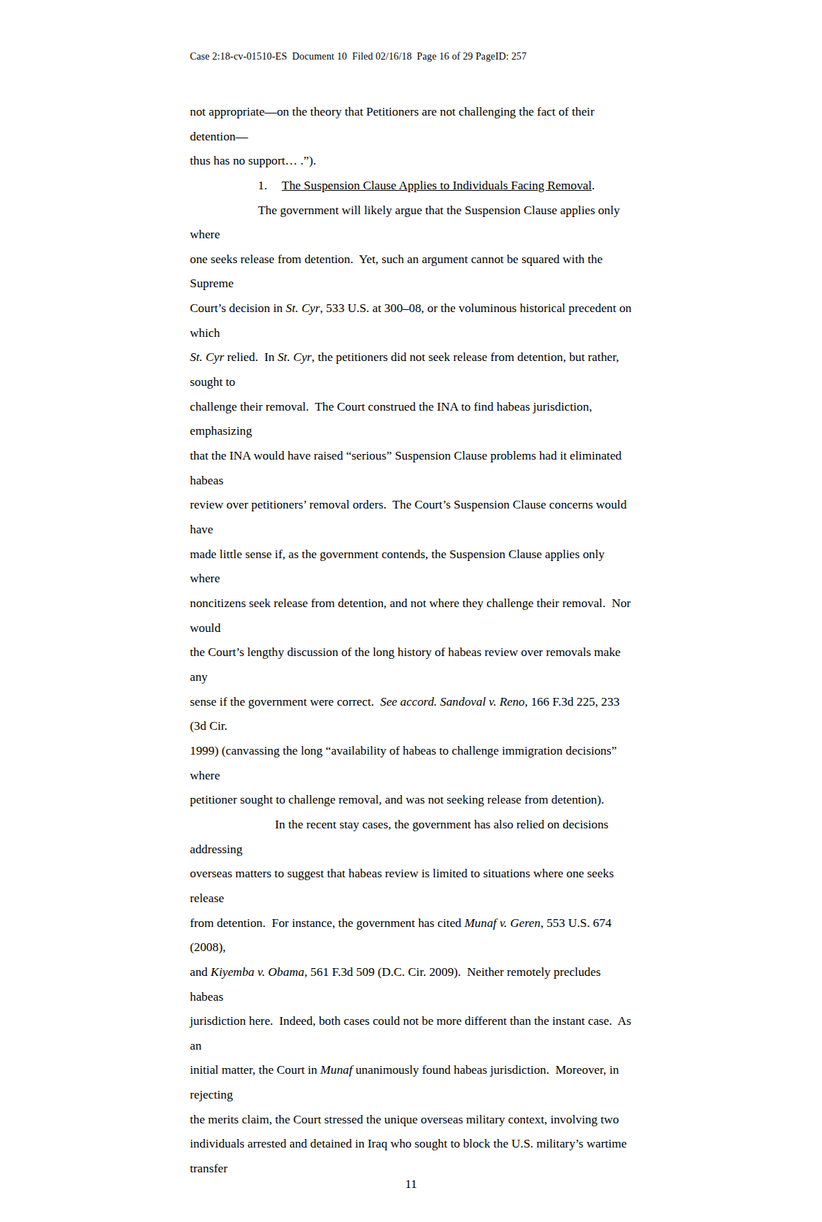Case 2:18-cv-01510-ES Document 10 Filed 02/16/18 Page 16 of 29 PageID: 257
not appropriate—on the theory that Petitioners are not challenging the fact of their detention—
thus has no support… .”).
1. The Suspension Clause Applies to Individuals Facing Removal.
The government will likely argue that the Suspension Clause applies only where
one seeks release from detention. Yet, such an argument cannot be squared with the Supreme
Court’s decision in St. Cyr, 533 U.S. at 300–08, or the voluminous historical precedent on which
St. Cyr relied. In St. Cyr, the petitioners did not seek release from detention, but rather, sought to
challenge their removal. The Court construed the INA to find habeas jurisdiction, emphasizing
that the INA would have raised “serious” Suspension Clause problems had it eliminated habeas
review over petitioners’ removal orders. The Court’s Suspension Clause concerns would have
made little sense if, as the government contends, the Suspension Clause applies only where
noncitizens seek release from detention, and not where they challenge their removal. Nor would
the Court’s lengthy discussion of the long history of habeas review over removals make any
sense if the government were correct. See accord. Sandoval v. Reno, 166 F.3d 225, 233 (3d Cir.
1999) (canvassing the long “availability of habeas to challenge immigration decisions” where
petitioner sought to challenge removal, and was not seeking release from detention).
In the recent stay cases, the government has also relied on decisions addressing
overseas matters to suggest that habeas review is limited to situations where one seeks release
from detention. For instance, the government has cited Munaf v. Geren, 553 U.S. 674 (2008),
and Kiyemba v. Obama, 561 F.3d 509 (D.C. Cir. 2009). Neither remotely precludes habeas
jurisdiction here. Indeed, both cases could not be more different than the instant case. As an
initial matter, the Court in Munaf unanimously found habeas jurisdiction. Moreover, in rejecting
the merits claim, the Court stressed the unique overseas military context, involving two
individuals arrested and detained in Iraq who sought to block the U.S. military’s wartime transfer
11